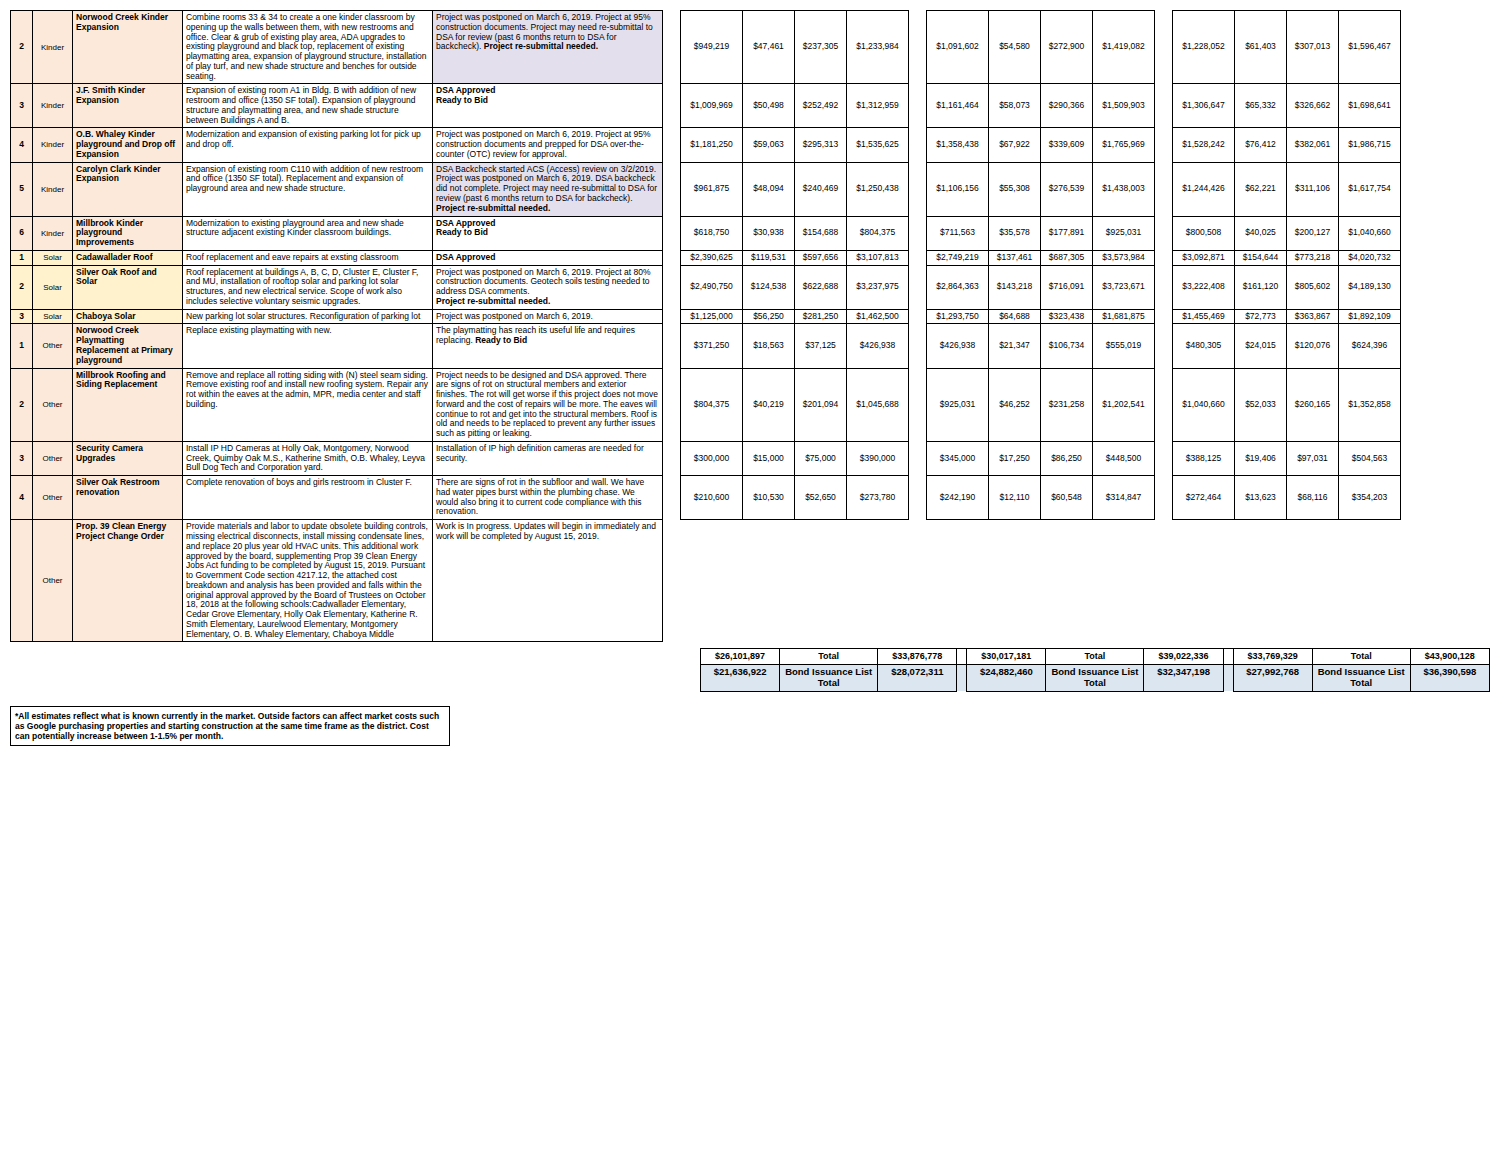| 2 | Kinder | Norwood Creek Kinder Expansion | Combine rooms 33 & 34 to create a one kinder classroom by opening up the walls between them, with new restrooms and office. Clear & grub of existing play area, ADA upgrades to existing playground and black top, replacement of existing playmatting area, expansion of playground structure, installation of play turf, and new shade structure and benches for outside seating. | Project was postponed on March 6, 2019. Project at 95% construction documents. Project may need re-submittal to DSA for review (past 6 months return to DSA for backcheck). Project re-submittal needed. | | $949,219 | $47,461 | $237,305 | $1,233,984 | | $1,091,602 | $54,580 | $272,900 | $1,419,082 | | $1,228,052 | $61,403 | $307,013 | $1,596,467 |
| 3 | Kinder | J.F. Smith Kinder Expansion | Expansion of existing room A1 in Bldg. B with addition of new restroom and office (1350 SF total). Expansion of playground structure and playmatting area, and new shade structure between Buildings A and B. | DSA Approved Ready to Bid | | $1,009,969 | $50,498 | $252,492 | $1,312,959 | | $1,161,464 | $58,073 | $290,366 | $1,509,903 | | $1,306,647 | $65,332 | $326,662 | $1,698,641 |
| 4 | Kinder | O.B. Whaley Kinder playground and Drop off Expansion | Modernization and expansion of existing parking lot for pick up and drop off. | Project was postponed on March 6, 2019. Project at 95% construction documents and prepped for DSA over-the-counter (OTC) review for approval. | | $1,181,250 | $59,063 | $295,313 | $1,535,625 | | $1,358,438 | $67,922 | $339,609 | $1,765,969 | | $1,528,242 | $76,412 | $382,061 | $1,986,715 |
| 5 | Kinder | Carolyn Clark Kinder Expansion | Expansion of existing room C110 with addition of new restroom and office (1350 SF total). Replacement and expansion of playground area and new shade structure. | DSA Backcheck started ACS (Access) review on 3/2/2019. Project was postponed on March 6, 2019. DSA backcheck did not complete. Project may need re-submittal to DSA for review (past 6 months return to DSA for backcheck). Project re-submittal needed. | | $961,875 | $48,094 | $240,469 | $1,250,438 | | $1,106,156 | $55,308 | $276,539 | $1,438,003 | | $1,244,426 | $62,221 | $311,106 | $1,617,754 |
| 6 | Kinder | Millbrook Kinder playground Improvements | Modernization to existing playground area and new shade structure adjacent existing Kinder classroom buildings. | DSA Approved Ready to Bid | | $618,750 | $30,938 | $154,688 | $804,375 | | $711,563 | $35,578 | $177,891 | $925,031 | | $800,508 | $40,025 | $200,127 | $1,040,660 |
| 1 | Solar | Cadawallader Roof | Roof replacement and eave repairs at exsting classroom | DSA Approved | | $2,390,625 | $119,531 | $597,656 | $3,107,813 | | $2,749,219 | $137,461 | $687,305 | $3,573,984 | | $3,092,871 | $154,644 | $773,218 | $4,020,732 |
| 2 | Solar | Silver Oak Roof and Solar | Roof replacement at buildings A, B, C, D, Cluster E, Cluster F, and MU, installation of rooftop solar and parking lot solar structures, and new electrical service. Scope of work also includes selective voluntary seismic upgrades. | Project was postponed on March 6, 2019. Project at 80% construction documents. Geotech soils testing needed to address DSA comments. Project re-submittal needed. | | $2,490,750 | $124,538 | $622,688 | $3,237,975 | | $2,864,363 | $143,218 | $716,091 | $3,723,671 | | $3,222,408 | $161,120 | $805,602 | $4,189,130 |
| 3 | Solar | Chaboya Solar | New parking lot solar structures. Reconfiguration of parking lot | Project was postponed on March 6, 2019. | | $1,125,000 | $56,250 | $281,250 | $1,462,500 | | $1,293,750 | $64,688 | $323,438 | $1,681,875 | | $1,455,469 | $72,773 | $363,867 | $1,892,109 |
| 1 | Other | Norwood Creek Playmatting Replacement at Primary playground | Replace existing playmatting with new. | The playmatting has reach its useful life and requires replacing. Ready to Bid | | $371,250 | $18,563 | $37,125 | $426,938 | | $426,938 | $21,347 | $106,734 | $555,019 | | $480,305 | $24,015 | $120,076 | $624,396 |
| 2 | Other | Millbrook Roofing and Siding Replacement | Remove and replace all rotting siding with (N) steel seam siding. Remove existing roof and install new roofing system. Repair any rot within the eaves at the admin, MPR, media center and staff building. | Project needs to be designed and DSA approved. There are signs of rot on structural members and exterior finishes. The rot will get worse if this project does not move forward and the cost of repairs will be more. The eaves will continue to rot and get into the structural members. Roof is old and needs to be replaced to prevent any further issues such as pitting or leaking. | | $804,375 | $40,219 | $201,094 | $1,045,688 | | $925,031 | $46,252 | $231,258 | $1,202,541 | | $1,040,660 | $52,033 | $260,165 | $1,352,858 |
| 3 | Other | Security Camera Upgrades | Install IP HD Cameras at Holly Oak, Montgomery, Norwood Creek, Quimby Oak M.S., Katherine Smith, O.B. Whaley, Leyva Bull Dog Tech and Corporation yard. | Installation of IP high definition cameras are needed for security. | | $300,000 | $15,000 | $75,000 | $390,000 | | $345,000 | $17,250 | $86,250 | $448,500 | | $388,125 | $19,406 | $97,031 | $504,563 |
| 4 | Other | Silver Oak Restroom renovation | Complete renovation of boys and girls restroom in Cluster F. | There are signs of rot in the subfloor and wall. We have had water pipes burst within the plumbing chase. We would also bring it to current code compliance with this renovation. | | $210,600 | $10,530 | $52,650 | $273,780 | | $242,190 | $12,110 | $60,548 | $314,847 | | $272,464 | $13,623 | $68,116 | $354,203 |
| | Other | Prop. 39 Clean Energy Project Change Order | Provide materials and labor to update obsolete building controls, missing electrical disconnects, install missing condensate lines, and replace 20 plus year old HVAC units. This additional work approved by the board, supplementing Prop 39 Clean Energy Jobs Act funding to be completed by August 15, 2019. Pursuant to Government Code section 4217.12, the attached cost breakdown and analysis has been provided and falls within the original approval approved by the Board of Trustees on October 18, 2018 at the following schools:Cadwallader Elementary, Cedar Grove Elementary, Holly Oak Elementary, Katherine R. Smith Elementary, Laurelwood Elementary, Montgomery Elementary, O. B. Whaley Elementary, Chaboya Middle | Work is In progress. Updates will begin in immediately and work will be completed by August 15, 2019. | | | | | | | | | | | | | | | |
| $26,101,897 | Total | $33,876,778 | | $30,017,181 | Total | $39,022,336 | | $33,769,329 | Total | $43,900,128 |
| $21,636,922 | Bond Issuance List Total | $28,072,311 | | $24,882,460 | Bond Issuance List Total | $32,347,198 | | $27,992,768 | Bond Issuance List Total | $36,390,598 |
*All estimates reflect what is known currently in the market. Outside factors can affect market costs such as Google purchasing properties and starting construction at the same time frame as the district. Cost can potentially increase between 1-1.5% per month.